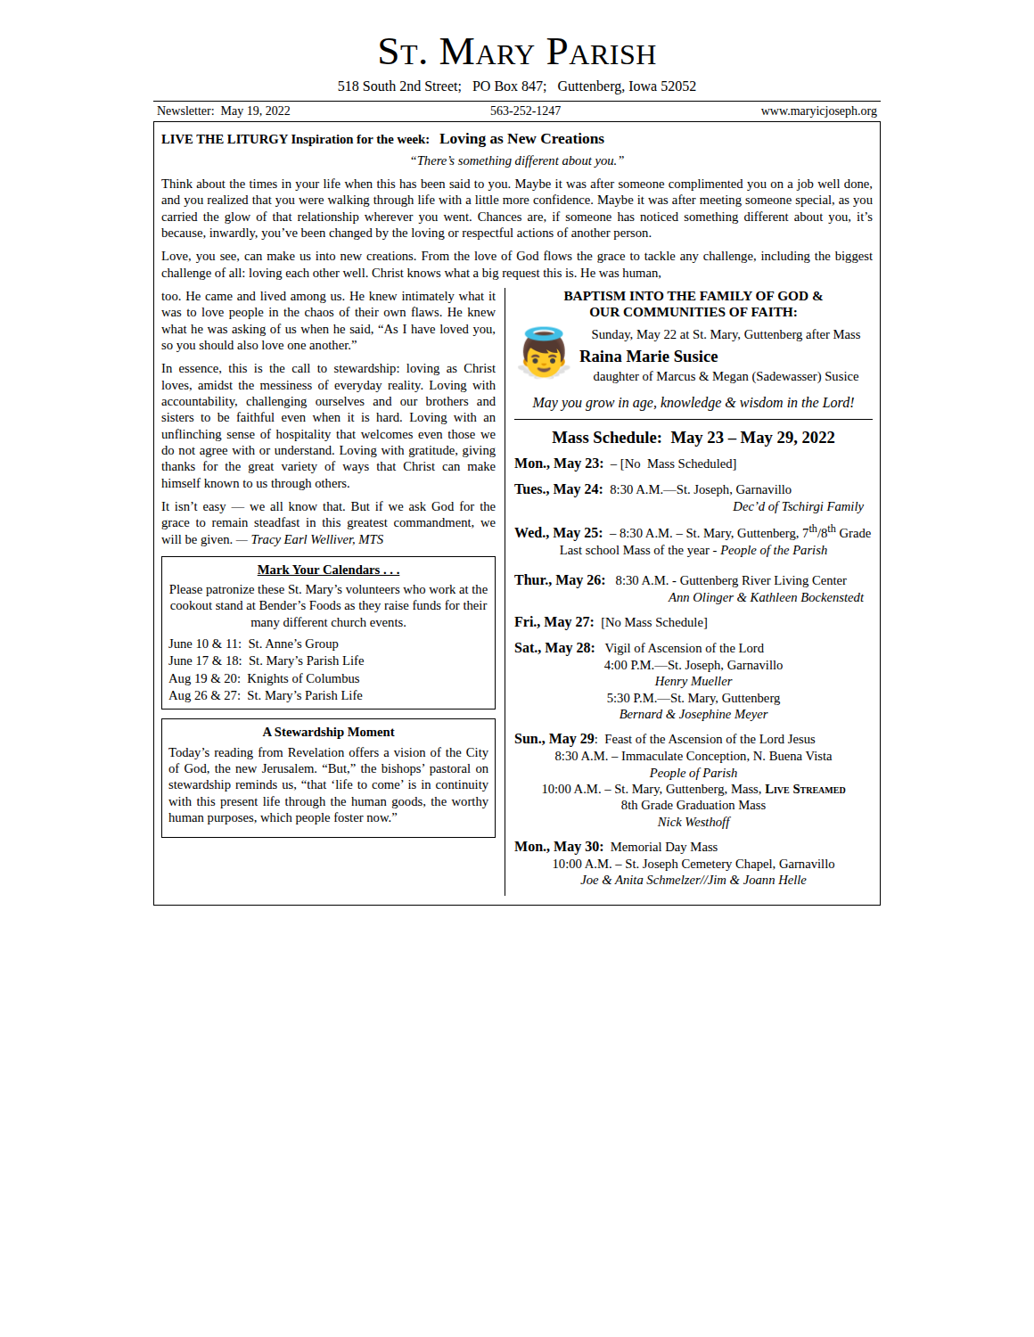St. Mary Parish
518 South 2nd Street; PO Box 847; Guttenberg, Iowa 52052
Newsletter: May 19, 2022 563-252-1247 www.maryicjoseph.org
LIVE THE LITURGY Inspiration for the week: Loving as New Creations
“There’s something different about you.”
Think about the times in your life when this has been said to you. Maybe it was after someone complimented you on a job well done, and you realized that you were walking through life with a little more confidence. Maybe it was after meeting someone special, as you carried the glow of that relationship wherever you went. Chances are, if someone has noticed something different about you, it’s because, inwardly, you’ve been changed by the loving or respectful actions of another person.
Love, you see, can make us into new creations. From the love of God flows the grace to tackle any challenge, including the biggest challenge of all: loving each other well. Christ knows what a big request this is. He was human,
too. He came and lived among us. He knew intimately what it was to love people in the chaos of their own flaws. He knew what he was asking of us when he said, “As I have loved you, so you should also love one another.”
In essence, this is the call to stewardship: loving as Christ loves, amidst the messiness of everyday reality. Loving with accountability, challenging ourselves and our brothers and sisters to be faithful even when it is hard. Loving with an unflinching sense of hospitality that welcomes even those we do not agree with or understand. Loving with gratitude, giving thanks for the great variety of ways that Christ can make himself known to us through others.
It isn’t easy — we all know that. But if we ask God for the grace to remain steadfast in this greatest commandment, we will be given. — Tracy Earl Welliver, MTS
Mark Your Calendars . . .
Please patronize these St. Mary’s volunteers who work at the cookout stand at Bender’s Foods as they raise funds for their many different church events.
June 10 & 11: St. Anne’s Group
June 17 & 18: St. Mary’s Parish Life
Aug 19 & 20: Knights of Columbus
Aug 26 & 27: St. Mary’s Parish Life
A Stewardship Moment
Today’s reading from Revelation offers a vision of the City of God, the new Jerusalem. “But,” the bishops’ pastoral on stewardship reminds us, “that ‘life to come’ is in continuity with this present life through the human goods, the worthy human purposes, which people foster now.”
BAPTISM INTO THE FAMILY OF GOD &
OUR COMMUNITIES OF FAITH:
👼
Sunday, May 22 at St. Mary, Guttenberg after Mass
Raina Marie Susice
daughter of Marcus & Megan (Sadewasser) Susice
May you grow in age, knowledge & wisdom in the Lord!
Mass Schedule: May 23 – May 29, 2022
Mon., May 23: – [No Mass Scheduled]
Tues., May 24: 8:30 A.M.—St. Joseph, Garnavillo Dec’d of Tschirgi Family
Wed., May 25: – 8:30 A.M. – St. Mary, Guttenberg, 7th/8th Grade Last school Mass of the year - People of the Parish
Thur., May 26: 8:30 A.M. - Guttenberg River Living Center Ann Olinger & Kathleen Bockenstedt
Fri., May 27: [No Mass Schedule]
Sat., May 28: Vigil of Ascension of the Lord 4:00 P.M.—St. Joseph, Garnavillo Henry Mueller 5:30 P.M.—St. Mary, Guttenberg Bernard & Josephine Meyer
Sun., May 29: Feast of the Ascension of the Lord Jesus 8:30 A.M. – Immaculate Conception, N. Buena Vista People of Parish 10:00 A.M. – St. Mary, Guttenberg, Mass, Live Streamed 8th Grade Graduation Mass Nick Westhoff
Mon., May 30: Memorial Day Mass 10:00 A.M. – St. Joseph Cemetery Chapel, Garnavillo Joe & Anita Schmelzer//Jim & Joann Helle